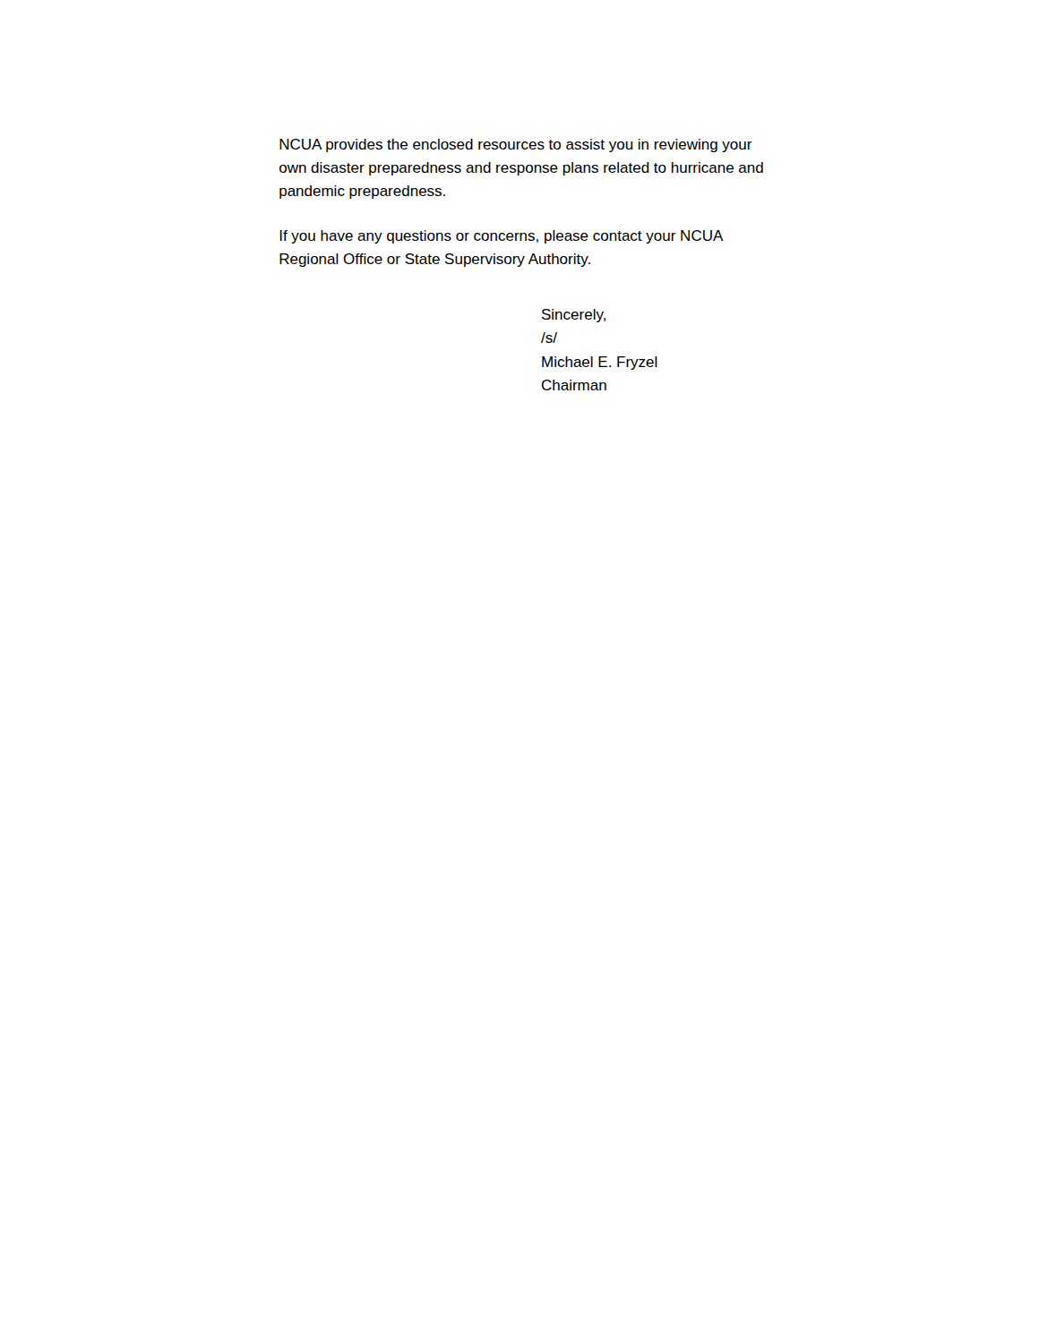NCUA provides the enclosed resources to assist you in reviewing your own disaster preparedness and response plans related to hurricane and pandemic preparedness.
If you have any questions or concerns, please contact your NCUA Regional Office or State Supervisory Authority.
Sincerely,
/s/
Michael E. Fryzel
Chairman